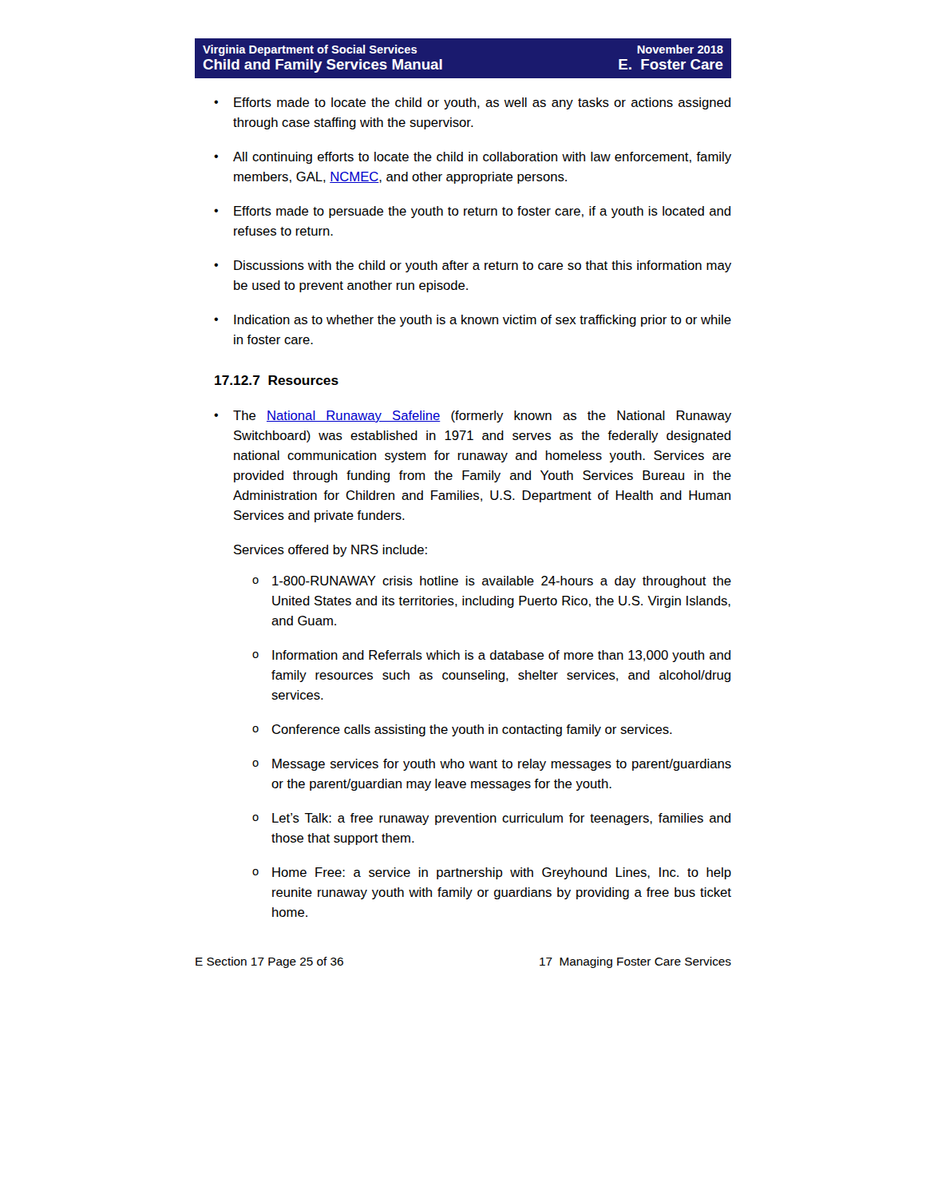Virginia Department of Social Services
Child and Family Services Manual
November 2018
E. Foster Care
Efforts made to locate the child or youth, as well as any tasks or actions assigned through case staffing with the supervisor.
All continuing efforts to locate the child in collaboration with law enforcement, family members, GAL, NCMEC, and other appropriate persons.
Efforts made to persuade the youth to return to foster care, if a youth is located and refuses to return.
Discussions with the child or youth after a return to care so that this information may be used to prevent another run episode.
Indication as to whether the youth is a known victim of sex trafficking prior to or while in foster care.
17.12.7 Resources
The National Runaway Safeline (formerly known as the National Runaway Switchboard) was established in 1971 and serves as the federally designated national communication system for runaway and homeless youth. Services are provided through funding from the Family and Youth Services Bureau in the Administration for Children and Families, U.S. Department of Health and Human Services and private funders.
Services offered by NRS include:
1-800-RUNAWAY crisis hotline is available 24-hours a day throughout the United States and its territories, including Puerto Rico, the U.S. Virgin Islands, and Guam.
Information and Referrals which is a database of more than 13,000 youth and family resources such as counseling, shelter services, and alcohol/drug services.
Conference calls assisting the youth in contacting family or services.
Message services for youth who want to relay messages to parent/guardians or the parent/guardian may leave messages for the youth.
Let’s Talk: a free runaway prevention curriculum for teenagers, families and those that support them.
Home Free: a service in partnership with Greyhound Lines, Inc. to help reunite runaway youth with family or guardians by providing a free bus ticket home.
E Section 17 Page 25 of 36
17 Managing Foster Care Services